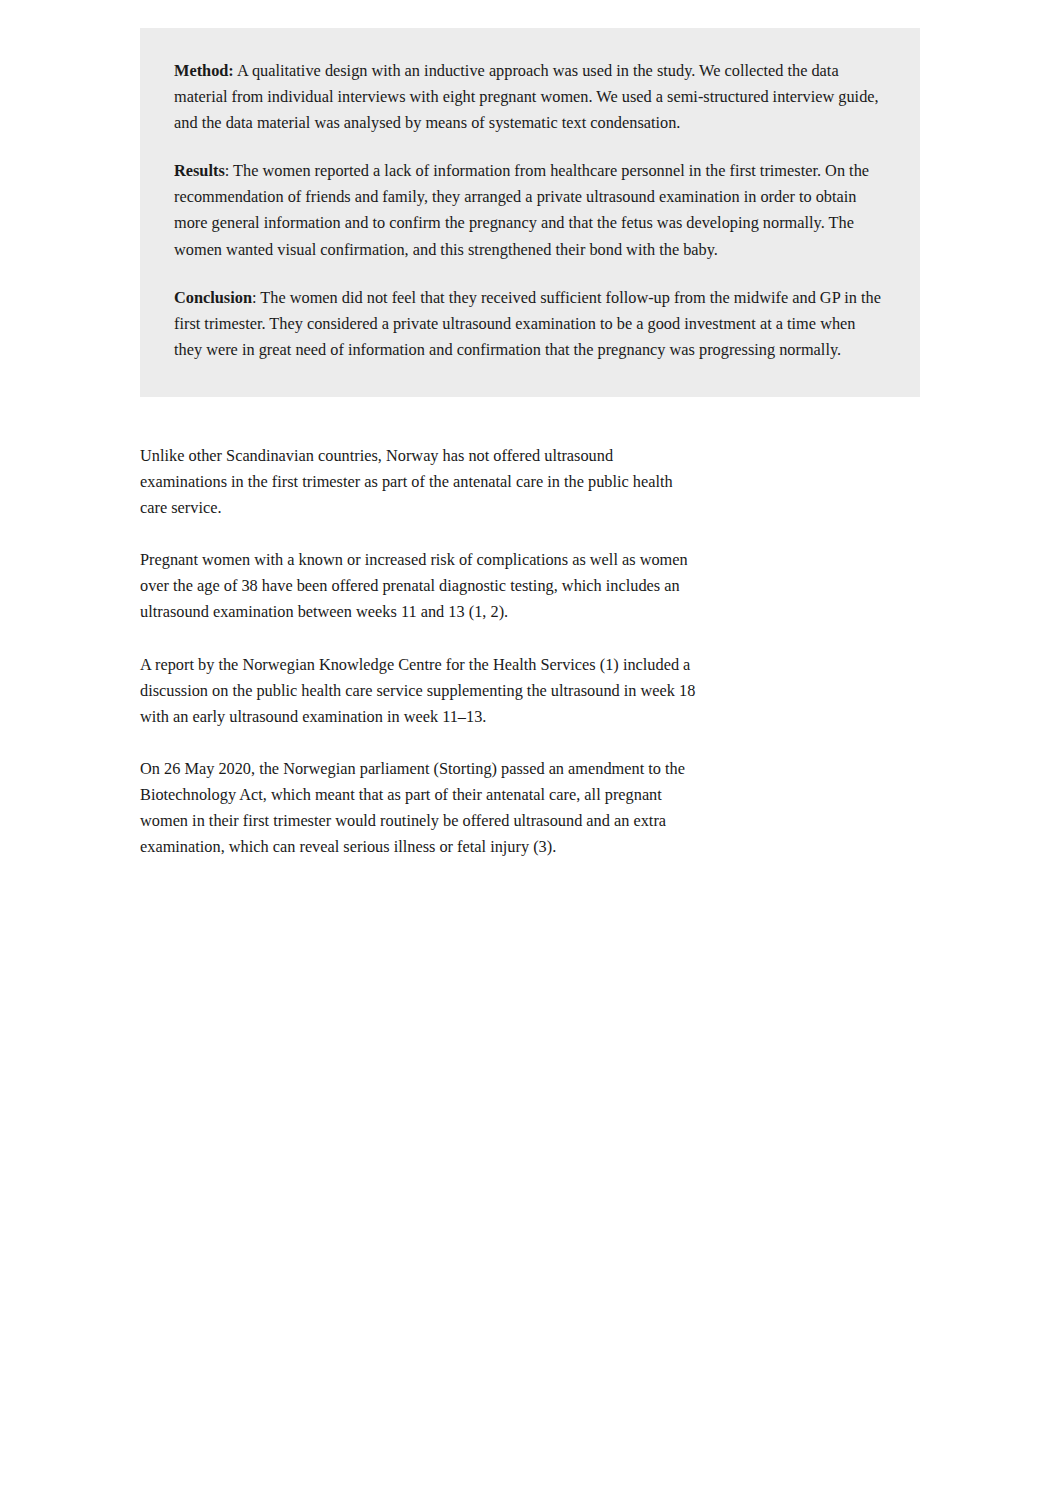Method: A qualitative design with an inductive approach was used in the study. We collected the data material from individual interviews with eight pregnant women. We used a semi-structured interview guide, and the data material was analysed by means of systematic text condensation.
Results: The women reported a lack of information from healthcare personnel in the first trimester. On the recommendation of friends and family, they arranged a private ultrasound examination in order to obtain more general information and to confirm the pregnancy and that the fetus was developing normally. The women wanted visual confirmation, and this strengthened their bond with the baby.
Conclusion: The women did not feel that they received sufficient follow-up from the midwife and GP in the first trimester. They considered a private ultrasound examination to be a good investment at a time when they were in great need of information and confirmation that the pregnancy was progressing normally.
Unlike other Scandinavian countries, Norway has not offered ultrasound examinations in the first trimester as part of the antenatal care in the public health care service.
Pregnant women with a known or increased risk of complications as well as women over the age of 38 have been offered prenatal diagnostic testing, which includes an ultrasound examination between weeks 11 and 13 (1, 2).
A report by the Norwegian Knowledge Centre for the Health Services (1) included a discussion on the public health care service supplementing the ultrasound in week 18 with an early ultrasound examination in week 11–13.
On 26 May 2020, the Norwegian parliament (Storting) passed an amendment to the Biotechnology Act, which meant that as part of their antenatal care, all pregnant women in their first trimester would routinely be offered ultrasound and an extra examination, which can reveal serious illness or fetal injury (3).